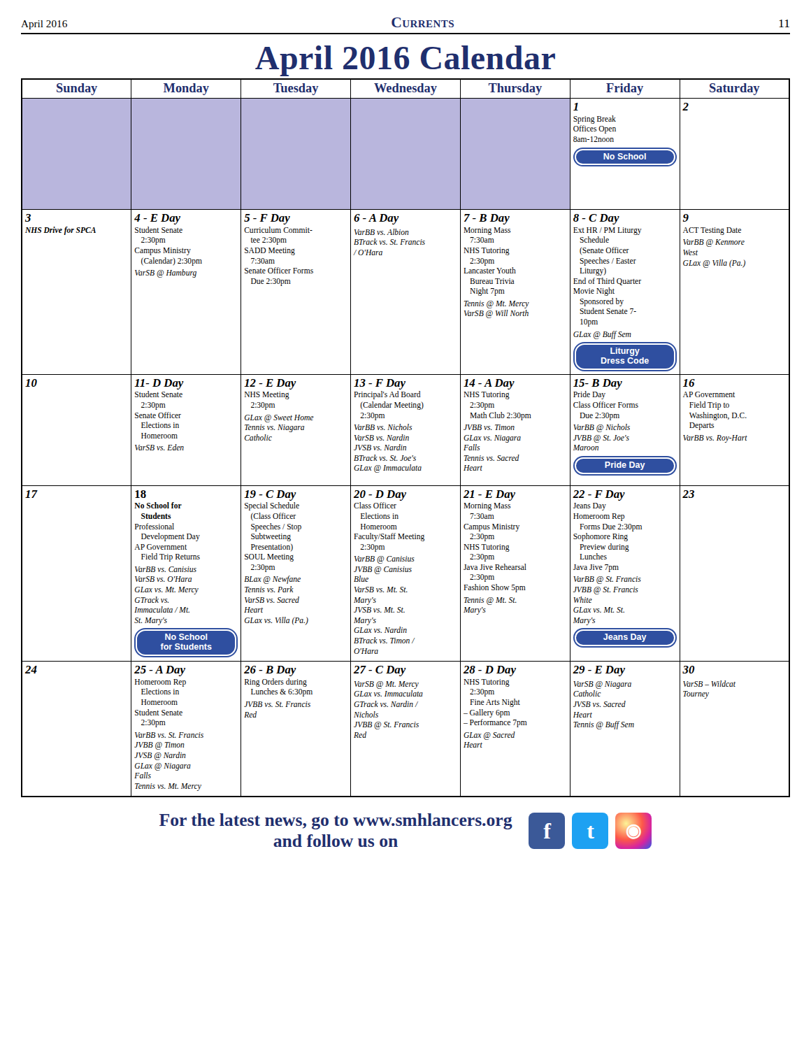April 2016
Currents
11
April 2016 Calendar
| Sunday | Monday | Tuesday | Wednesday | Thursday | Friday | Saturday |
| --- | --- | --- | --- | --- | --- | --- |
| | | | | | 1 Spring Break Offices Open 8am-12noon No School | 2 |
| 3 NHS Drive for SPCA | 4 - E Day Student Senate 2:30pm Campus Ministry (Calendar) 2:30pm VarSB @ Hamburg | 5 - F Day Curriculum Commit- tee 2:30pm SADD Meeting 7:30am Senate Officer Forms Due 2:30pm | 6 - A Day VarBB vs. Albion BTrack vs. St. Francis / O'Hara | 7 - B Day Morning Mass 7:30am NHS Tutoring 2:30pm Lancaster Youth Bureau Trivia Night 7pm Tennis @ Mt. Mercy VarSB @ Will North | 8 - C Day Ext HR / PM Liturgy Schedule (Senate Officer Speeches / Easter Liturgy) End of Third Quarter Movie Night Sponsored by Student Senate 7- 10pm GLax @ Buff Sem Liturgy Dress Code | 9 ACT Testing Date VarBB @ Kenmore West GLax @ Villa (Pa.) |
| 10 | 11- D Day Student Senate 2:30pm Senate Officer Elections in Homeroom VarSB vs. Eden | 12 - E Day NHS Meeting 2:30pm GLax @ Sweet Home Tennis vs. Niagara Catholic | 13 - F Day Principal's Ad Board (Calendar Meeting) 2:30pm VarBB vs. Nichols VarSB vs. Nardin JVSB vs. Nardin BTrack vs. St. Joe's GLax @ Immaculata | 14 - A Day NHS Tutoring 2:30pm Math Club 2:30pm JVBB vs. Timon GLax vs. Niagara Falls Tennis vs. Sacred Heart | 15- B Day Pride Day Class Officer Forms Due 2:30pm VarBB @ Nichols JVBB @ St. Joe's Maroon Pride Day | 16 AP Government Field Trip to Washington, D.C. Departs VarBB vs. Roy-Hart |
| 17 | 18 No School for Students Professional Development Day AP Government Field Trip Returns VarBB vs. Canisius VarSB vs. O'Hara GLax vs. Mt. Mercy GTrack vs. Immaculata / Mt. St. Mary's No School for Students | 19 - C Day Special Schedule (Class Officer Speeches / Stop Subtweeting Presentation) SOUL Meeting 2:30pm BLax @ Newfane Tennis vs. Park VarSB vs. Sacred Heart GLax vs. Villa (Pa.) | 20 - D Day Class Officer Elections in Homeroom Faculty/Staff Meeting 2:30pm VarBB @ Canisius JVBB @ Canisius Blue VarSB vs. Mt. St. Mary's JVSB vs. Mt. St. Mary's GLax vs. Nardin BTrack vs. Timon / O'Hara | 21 - E Day Morning Mass 7:30am Campus Ministry 2:30pm NHS Tutoring 2:30pm Java Jive Rehearsal 2:30pm Fashion Show 5pm Tennis @ Mt. St. Mary's | 22 - F Day Jeans Day Homeroom Rep Forms Due 2:30pm Sophomore Ring Preview during Lunches Java Jive 7pm VarBB @ St. Francis JVBB @ St. Francis White GLax vs. Mt. St. Mary's Jeans Day | 23 |
| 24 | 25 - A Day Homeroom Rep Elections in Homeroom Student Senate 2:30pm VarBB vs. St. Francis JVBB @ Timon JVSB @ Nardin GLax @ Niagara Falls Tennis vs. Mt. Mercy | 26 - B Day Ring Orders during Lunches & 6:30pm JVBB vs. St. Francis Red | 27 - C Day VarSB @ Mt. Mercy GLax vs. Immaculata GTrack vs. Nardin / Nichols JVBB @ St. Francis Red | 28 - D Day NHS Tutoring 2:30pm Fine Arts Night – Gallery 6pm – Performance 7pm GLax @ Sacred Heart | 29 - E Day VarSB @ Niagara Catholic JVSB vs. Sacred Heart Tennis @ Buff Sem | 30 VarSB – Wildcat Tourney |
For the latest news, go to www.smhlancers.org
and follow us on
f t ◉